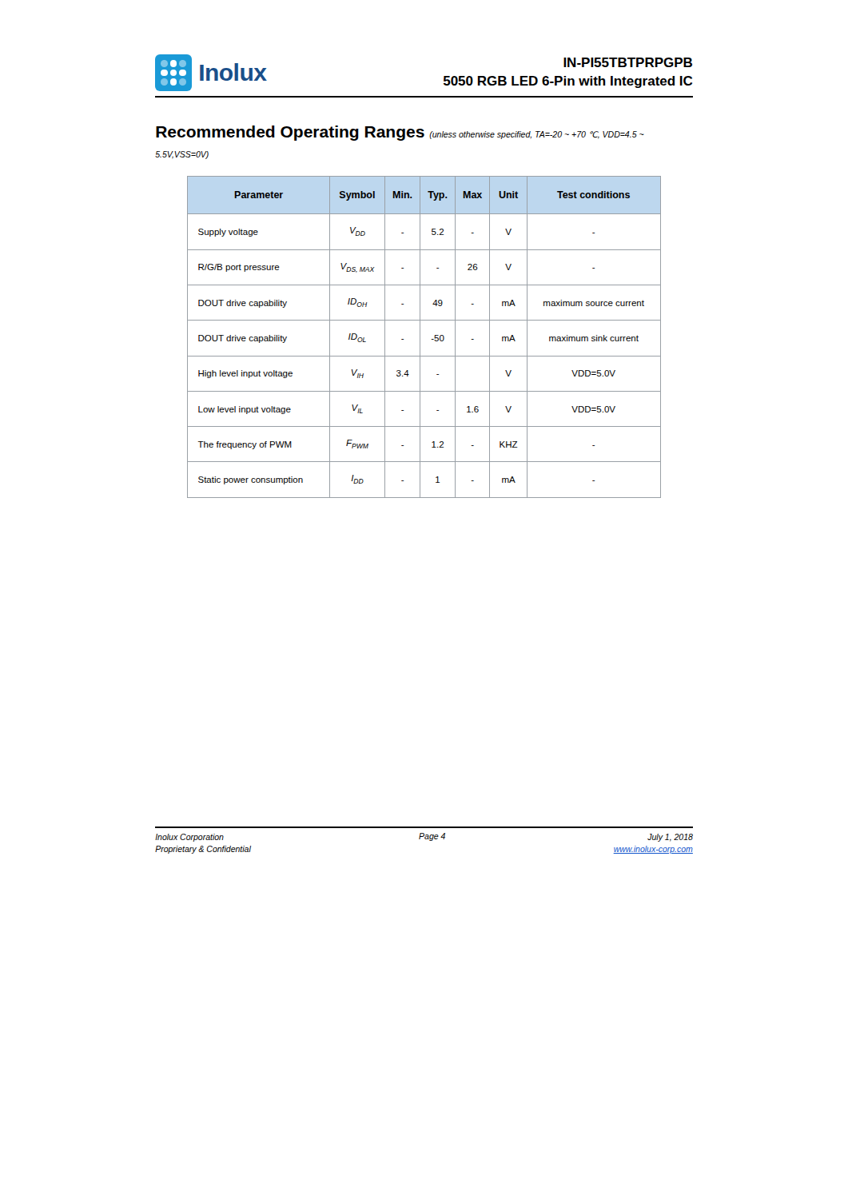Inolux
IN-PI55TBTPRPGPB
5050 RGB LED 6-Pin with Integrated IC
Recommended Operating Ranges (unless otherwise specified, TA=-20 ~ +70 ℃, VDD=4.5 ~ 5.5V,VSS=0V)
| Parameter | Symbol | Min. | Typ. | Max | Unit | Test conditions |
| --- | --- | --- | --- | --- | --- | --- |
| Supply voltage | V DD | - | 5.2 | - | V | - |
| R/G/B port pressure | V DS, MAX | - | - | 26 | V | - |
| DOUT drive capability | ID OH | - | 49 | - | mA | maximum source current |
| DOUT drive capability | ID OL | - | -50 | - | mA | maximum sink current |
| High level input voltage | V IH | 3.4 | - | | V | VDD=5.0V |
| Low level input voltage | V IL | - | - | 1.6 | V | VDD=5.0V |
| The frequency of PWM | F PWM | - | 1.2 | - | KHZ | - |
| Static power consumption | I DD | - | 1 | - | mA | - |
Inolux Corporation
Proprietary & Confidential
Page 4
July 1, 2018
www.inolux-corp.com